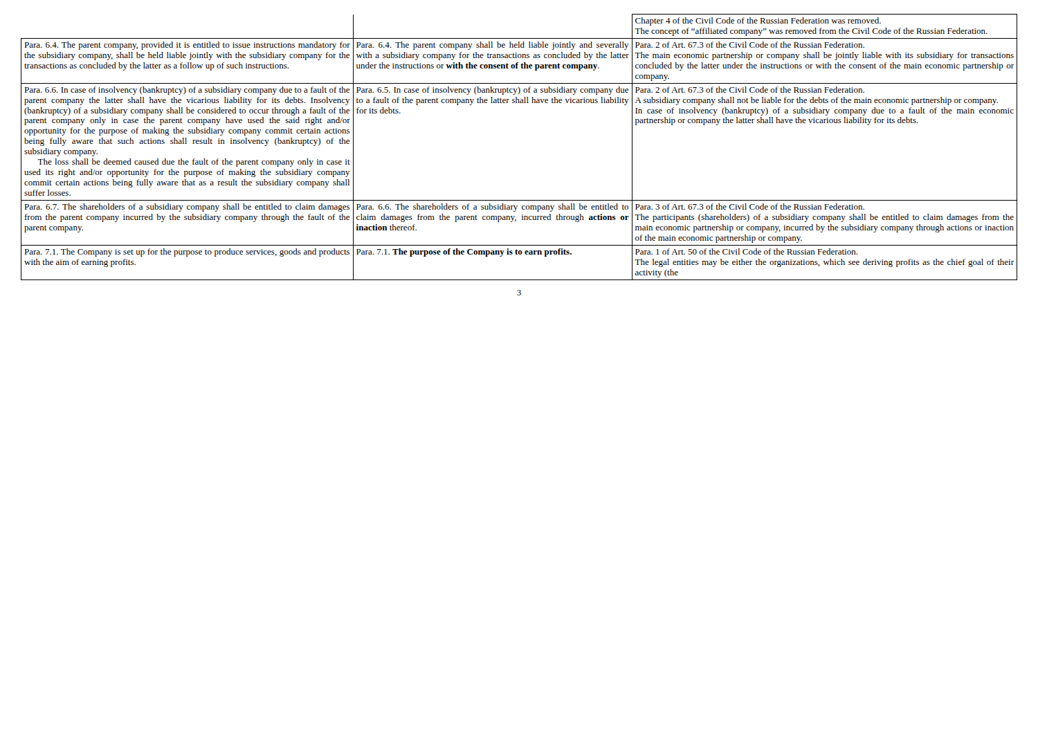| | | Chapter 4 of the Civil Code of the Russian Federation was removed. The concept of “affiliated company” was removed from the Civil Code of the Russian Federation. |
| Para. 6.4. The parent company, provided it is entitled to issue instructions mandatory for the subsidiary company, shall be held liable jointly with the subsidiary company for the transactions as concluded by the latter as a follow up of such instructions. | Para. 6.4. The parent company shall be held liable jointly and severally with a subsidiary company for the transactions as concluded by the latter under the instructions or with the consent of the parent company . | Para. 2 of Art. 67.3 of the Civil Code of the Russian Federation. The main economic partnership or company shall be jointly liable with its subsidiary for transactions concluded by the latter under the instructions or with the consent of the main economic partnership or company. |
| Para. 6.6. In case of insolvency (bankruptcy) of a subsidiary company due to a fault of the parent company the latter shall have the vicarious liability for its debts. Insolvency (bankruptcy) of a subsidiary company shall be considered to occur through a fault of the parent company only in case the parent company have used the said right and/or opportunity for the purpose of making the subsidiary company commit certain actions being fully aware that such actions shall result in insolvency (bankruptcy) of the subsidiary company. The loss shall be deemed caused due the fault of the parent company only in case it used its right and/or opportunity for the purpose of making the subsidiary company commit certain actions being fully aware that as a result the subsidiary company shall suffer losses. | Para. 6.5. In case of insolvency (bankruptcy) of a subsidiary company due to a fault of the parent company the latter shall have the vicarious liability for its debts. | Para. 2 of Art. 67.3 of the Civil Code of the Russian Federation. A subsidiary company shall not be liable for the debts of the main economic partnership or company. In case of insolvency (bankruptcy) of a subsidiary company due to a fault of the main economic partnership or company the latter shall have the vicarious liability for its debts. |
| Para. 6.7. The shareholders of a subsidiary company shall be entitled to claim damages from the parent company incurred by the subsidiary company through the fault of the parent company. | Para. 6.6. The shareholders of a subsidiary company shall be entitled to claim damages from the parent company, incurred through actions or inaction thereof. | Para. 3 of Art. 67.3 of the Civil Code of the Russian Federation. The participants (shareholders) of a subsidiary company shall be entitled to claim damages from the main economic partnership or company, incurred by the subsidiary company through actions or inaction of the main economic partnership or company. |
| Para. 7.1. The Company is set up for the purpose to produce services, goods and products with the aim of earning profits. | Para. 7.1. The purpose of the Company is to earn profits. | Para. 1 of Art. 50 of the Civil Code of the Russian Federation. The legal entities may be either the organizations, which see deriving profits as the chief goal of their activity (the |
3